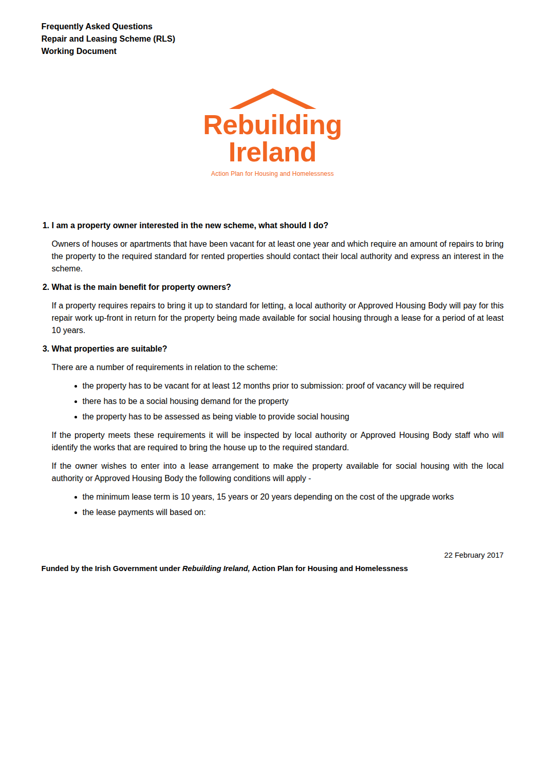Frequently Asked Questions
Repair and Leasing Scheme (RLS)
Working Document
Rebuilding
Ireland
Action Plan for Housing and Homelessness
I am a property owner interested in the new scheme, what should I do?
Owners of houses or apartments that have been vacant for at least one year and which require an amount of repairs to bring the property to the required standard for rented properties should contact their local authority and express an interest in the scheme.
What is the main benefit for property owners?
If a property requires repairs to bring it up to standard for letting, a local authority or Approved Housing Body will pay for this repair work up-front in return for the property being made available for social housing through a lease for a period of at least 10 years.
What properties are suitable?
There are a number of requirements in relation to the scheme:
the property has to be vacant for at least 12 months prior to submission: proof of vacancy will be required
there has to be a social housing demand for the property
the property has to be assessed as being viable to provide social housing
If the property meets these requirements it will be inspected by local authority or Approved Housing Body staff who will identify the works that are required to bring the house up to the required standard.
If the owner wishes to enter into a lease arrangement to make the property available for social housing with the local authority or Approved Housing Body the following conditions will apply -
the minimum lease term is 10 years, 15 years or 20 years depending on the cost of the upgrade works
the lease payments will based on:
22 February 2017
Funded by the Irish Government under Rebuilding Ireland, Action Plan for Housing and Homelessness